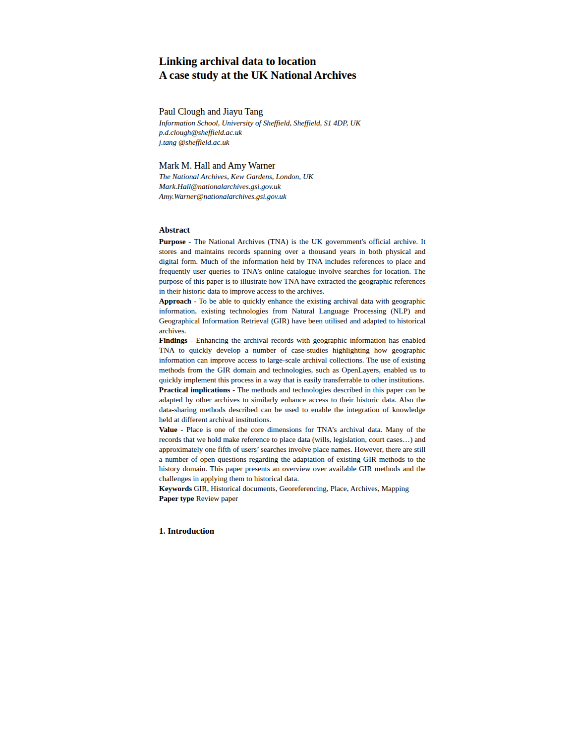Linking archival data to location
A case study at the UK National Archives
Paul Clough and Jiayu Tang
Information School, University of Sheffield, Sheffield, S1 4DP, UK
p.d.clough@sheffield.ac.uk
j.tang @sheffield.ac.uk
Mark M. Hall and Amy Warner
The National Archives, Kew Gardens, London, UK
Mark.Hall@nationalarchives.gsi.gov.uk
Amy.Warner@nationalarchives.gsi.gov.uk
Abstract
Purpose - The National Archives (TNA) is the UK government's official archive. It stores and maintains records spanning over a thousand years in both physical and digital form. Much of the information held by TNA includes references to place and frequently user queries to TNA’s online catalogue involve searches for location. The purpose of this paper is to illustrate how TNA have extracted the geographic references in their historic data to improve access to the archives.
Approach - To be able to quickly enhance the existing archival data with geographic information, existing technologies from Natural Language Processing (NLP) and Geographical Information Retrieval (GIR) have been utilised and adapted to historical archives.
Findings - Enhancing the archival records with geographic information has enabled TNA to quickly develop a number of case-studies highlighting how geographic information can improve access to large-scale archival collections. The use of existing methods from the GIR domain and technologies, such as OpenLayers, enabled us to quickly implement this process in a way that is easily transferrable to other institutions.
Practical implications - The methods and technologies described in this paper can be adapted by other archives to similarly enhance access to their historic data. Also the data-sharing methods described can be used to enable the integration of knowledge held at different archival institutions.
Value - Place is one of the core dimensions for TNA’s archival data. Many of the records that we hold make reference to place data (wills, legislation, court cases…) and approximately one fifth of users’ searches involve place names. However, there are still a number of open questions regarding the adaptation of existing GIR methods to the history domain. This paper presents an overview over available GIR methods and the challenges in applying them to historical data.
Keywords GIR, Historical documents, Georeferencing, Place, Archives, Mapping
Paper type Review paper
1. Introduction